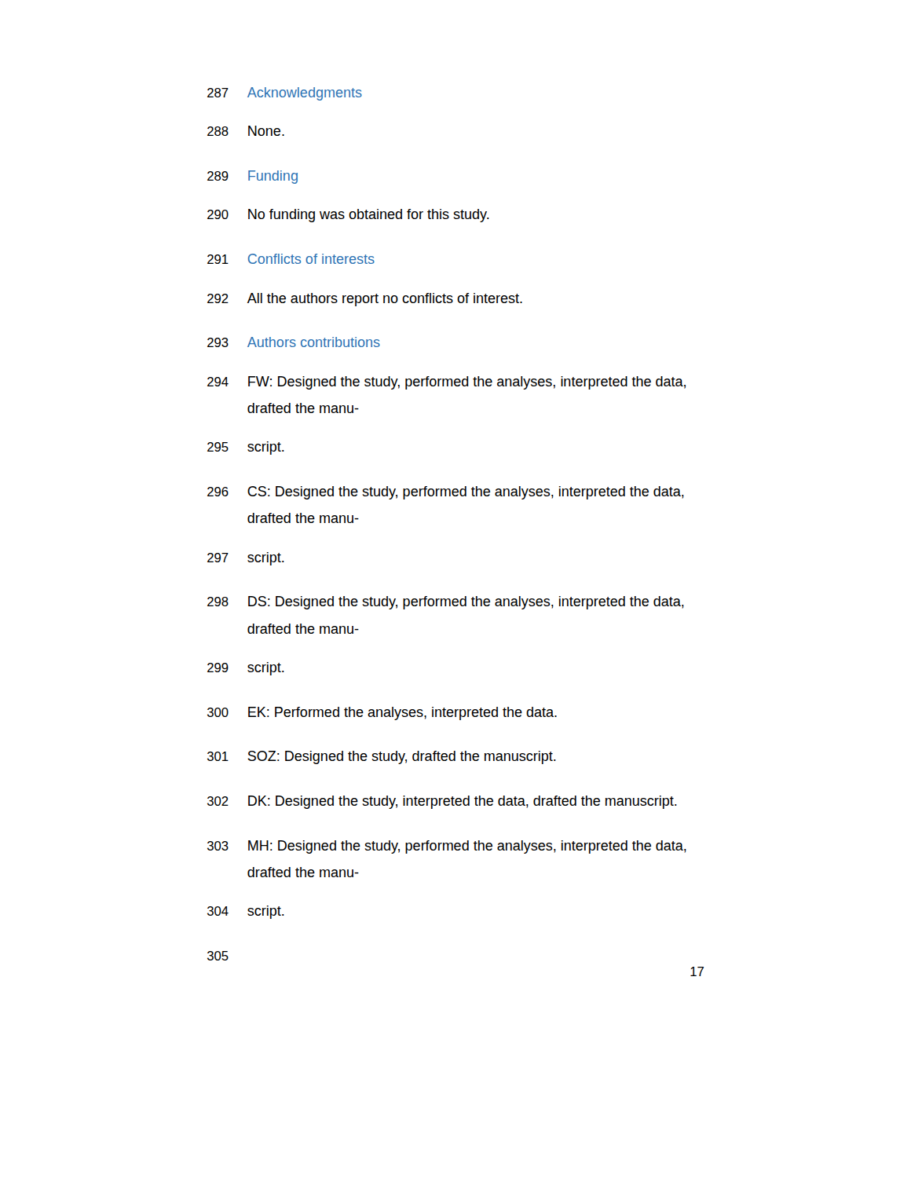287
Acknowledgments
288
None.
289
Funding
290
No funding was obtained for this study.
291
Conflicts of interests
292
All the authors report no conflicts of interest.
293
Authors contributions
294
FW: Designed the study, performed the analyses, interpreted the data, drafted the manu-
295
script.
296
CS: Designed the study, performed the analyses, interpreted the data, drafted the manu-
297
script.
298
DS: Designed the study, performed the analyses, interpreted the data, drafted the manu-
299
script.
300
EK: Performed the analyses, interpreted the data.
301
SOZ: Designed the study, drafted the manuscript.
302
DK: Designed the study, interpreted the data, drafted the manuscript.
303
MH: Designed the study, performed the analyses, interpreted the data, drafted the manu-
304
script.
305
17